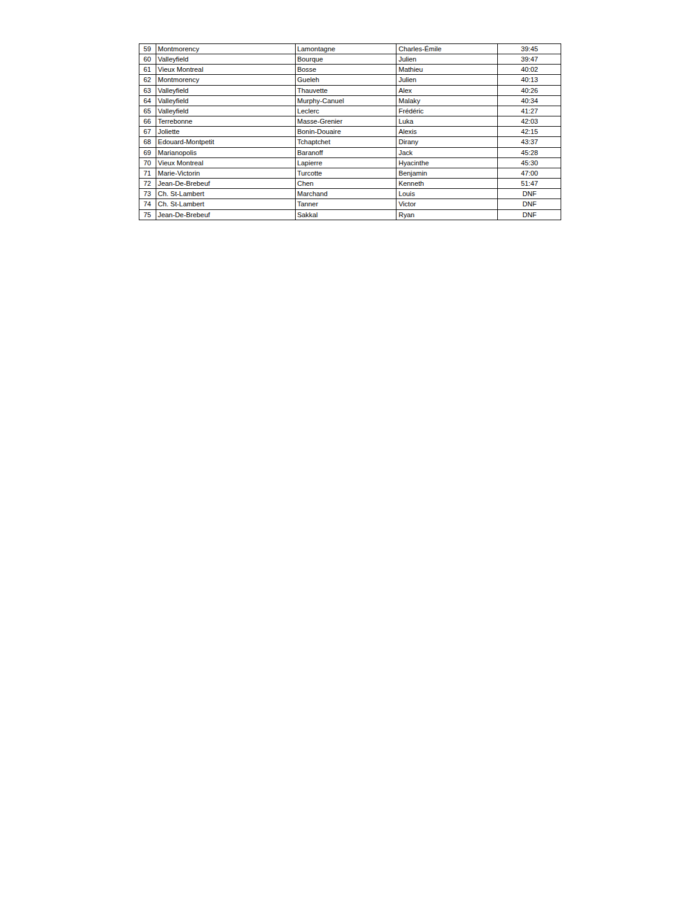| 59 | Montmorency | Lamontagne | Charles-Émile | 39:45 |
| 60 | Valleyfield | Bourque | Julien | 39:47 |
| 61 | Vieux Montreal | Bosse | Mathieu | 40:02 |
| 62 | Montmorency | Gueleh | Julien | 40:13 |
| 63 | Valleyfield | Thauvette | Alex | 40:26 |
| 64 | Valleyfield | Murphy-Canuel | Malaky | 40:34 |
| 65 | Valleyfield | Leclerc | Frédéric | 41:27 |
| 66 | Terrebonne | Masse-Grenier | Luka | 42:03 |
| 67 | Joliette | Bonin-Douaire | Alexis | 42:15 |
| 68 | Edouard-Montpetit | Tchaptchet | Dirany | 43:37 |
| 69 | Marianopolis | Baranoff | Jack | 45:28 |
| 70 | Vieux Montreal | Lapierre | Hyacinthe | 45:30 |
| 71 | Marie-Victorin | Turcotte | Benjamin | 47:00 |
| 72 | Jean-De-Brebeuf | Chen | Kenneth | 51:47 |
| 73 | Ch. St-Lambert | Marchand | Louis | DNF |
| 74 | Ch. St-Lambert | Tanner | Victor | DNF |
| 75 | Jean-De-Brebeuf | Sakkal | Ryan | DNF |